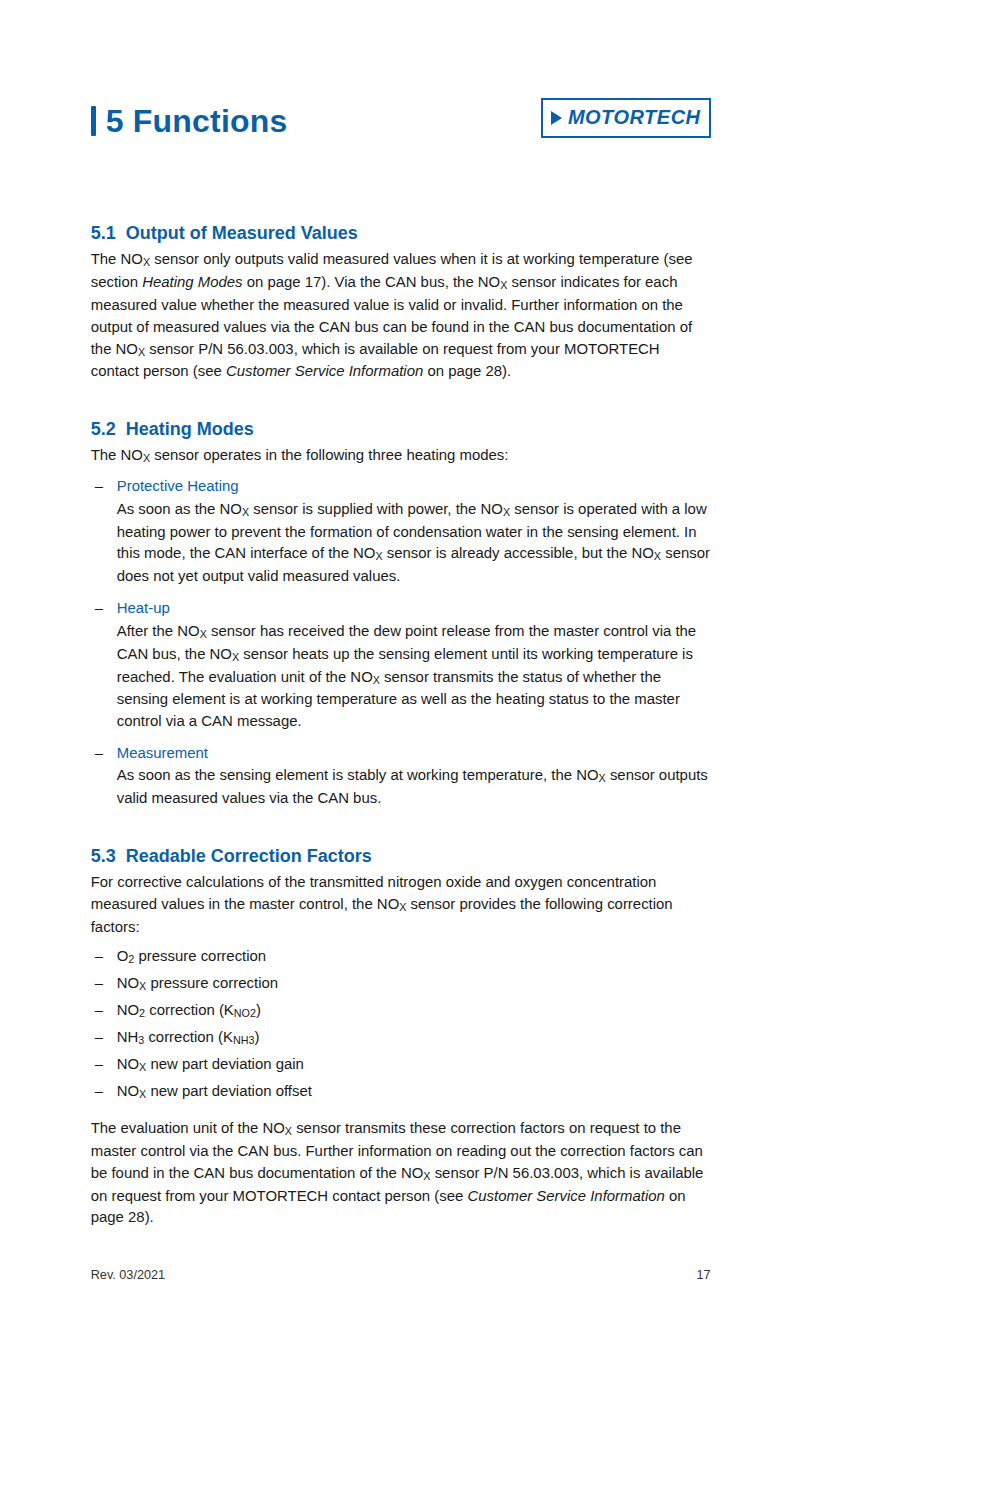5 Functions
MOTORTECH
5.1 Output of Measured Values
The NOX sensor only outputs valid measured values when it is at working temperature (see section Heating Modes on page 17). Via the CAN bus, the NOX sensor indicates for each measured value whether the measured value is valid or invalid. Further information on the output of measured values via the CAN bus can be found in the CAN bus documentation of the NOX sensor P/N 56.03.003, which is available on request from your MOTORTECH contact person (see Customer Service Information on page 28).
5.2 Heating Modes
The NOX sensor operates in the following three heating modes:
Protective Heating As soon as the NOX sensor is supplied with power, the NOX sensor is operated with a low heating power to prevent the formation of condensation water in the sensing element. In this mode, the CAN interface of the NOX sensor is already accessible, but the NOX sensor does not yet output valid measured values.
Heat-up After the NOX sensor has received the dew point release from the master control via the CAN bus, the NOX sensor heats up the sensing element until its working temperature is reached. The evaluation unit of the NOX sensor transmits the status of whether the sensing element is at working temperature as well as the heating status to the master control via a CAN message.
Measurement As soon as the sensing element is stably at working temperature, the NOX sensor outputs valid measured values via the CAN bus.
5.3 Readable Correction Factors
For corrective calculations of the transmitted nitrogen oxide and oxygen concentration measured values in the master control, the NOX sensor provides the following correction factors:
O2 pressure correction
NOX pressure correction
NO2 correction (KNO2)
NH3 correction (KNH3)
NOX new part deviation gain
NOX new part deviation offset
The evaluation unit of the NOX sensor transmits these correction factors on request to the master control via the CAN bus. Further information on reading out the correction factors can be found in the CAN bus documentation of the NOX sensor P/N 56.03.003, which is available on request from your MOTORTECH contact person (see Customer Service Information on page 28).
Rev. 03/2021 17